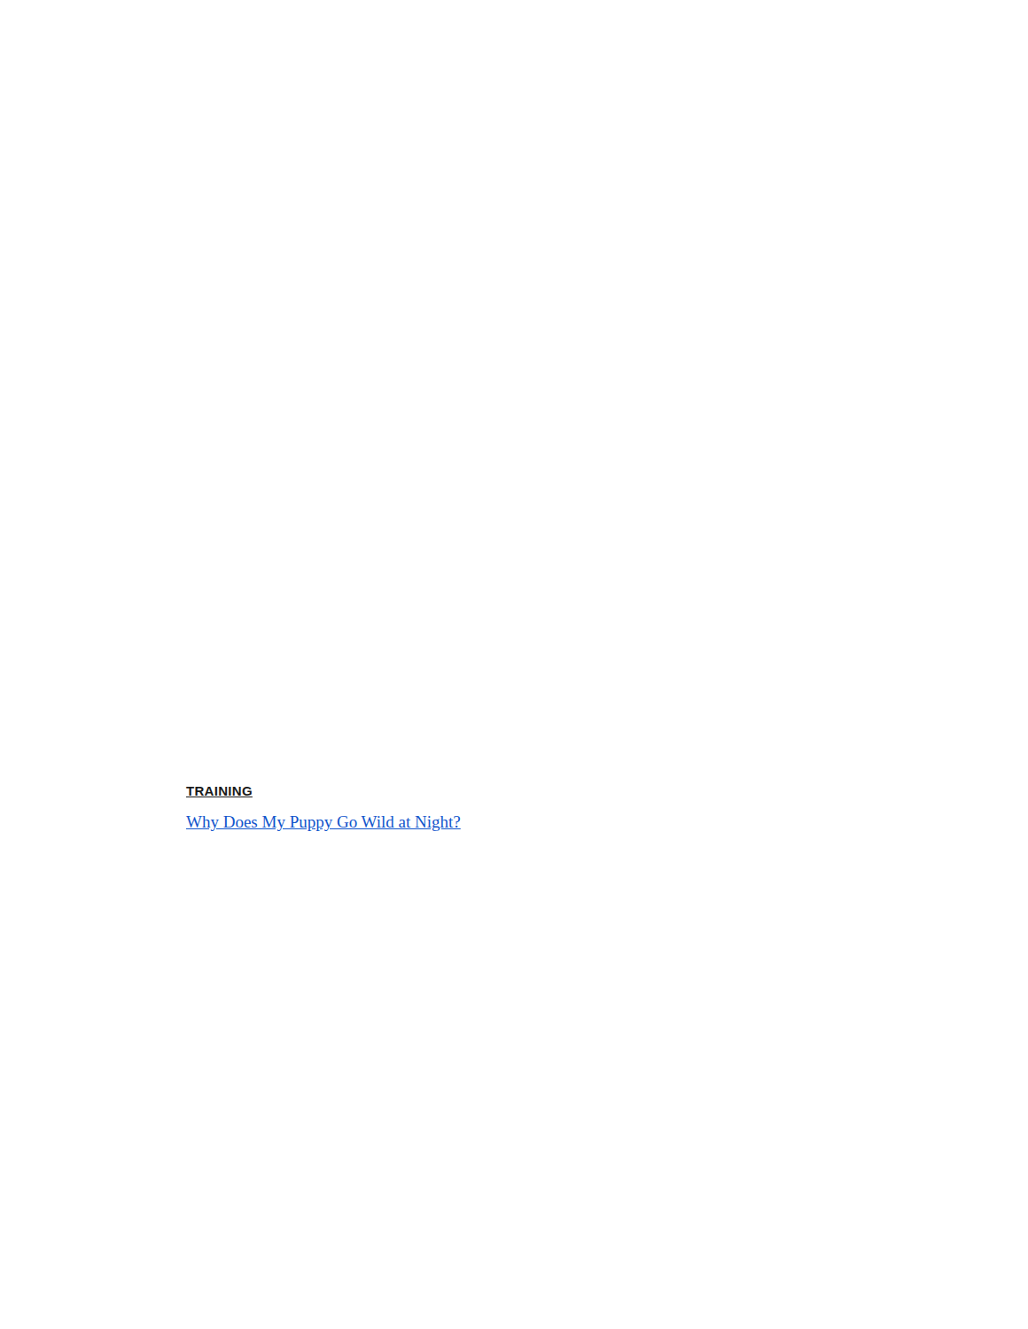TRAINING
Why Does My Puppy Go Wild at Night?